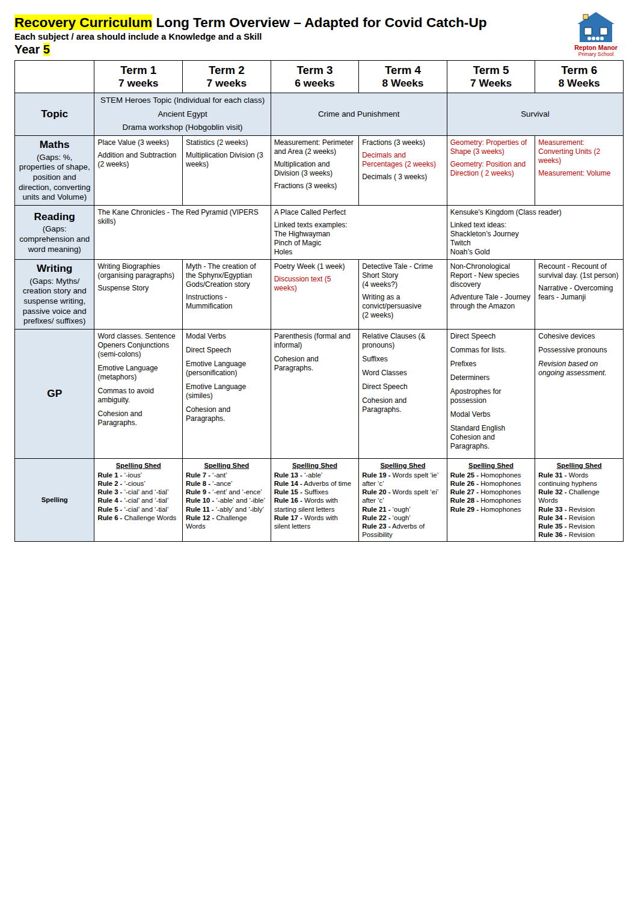Repton Manor
Primary School
Recovery Curriculum Long Term Overview – Adapted for Covid Catch-Up
Each subject / area should include a Knowledge and a Skill
Year 5
| | Term 1 7 weeks | Term 2 7 weeks | Term 3 6 weeks | Term 4 8 Weeks | Term 5 7 Weeks | Term 6 8 Weeks |
| --- | --- | --- | --- | --- | --- | --- |
| Topic | STEM Heroes Topic (Individual for each class) Ancient Egypt Drama workshop (Hobgoblin visit) | Crime and Punishment | Survival |
| Maths (Gaps: %, properties of shape, position and direction, converting units and Volume) | Place Value (3 weeks) Addition and Subtraction (2 weeks) | Statistics (2 weeks) Multiplication Division (3 weeks) | Measurement: Perimeter and Area (2 weeks) Multiplication and Division (3 weeks) Fractions (3 weeks) | Fractions (3 weeks) Decimals and Percentages (2 weeks) Decimals ( 3 weeks) | Geometry: Properties of Shape (3 weeks) Geometry: Position and Direction ( 2 weeks) | Measurement: Converting Units (2 weeks) Measurement: Volume |
| Reading (Gaps: comprehension and word meaning) | The Kane Chronicles - The Red Pyramid (VIPERS skills) | A Place Called Perfect Linked texts examples: The Highwayman Pinch of Magic Holes | Kensuke's Kingdom (Class reader) Linked text ideas: Shackleton’s Journey Twitch Noah’s Gold |
| Writing (Gaps: Myths/ creation story and suspense writing, passive voice and prefixes/ suffixes) | Writing Biographies (organising paragraphs) Suspense Story | Myth - The creation of the Sphynx/Egyptian Gods/Creation story Instructions - Mummification | Poetry Week (1 week) Discussion text (5 weeks) | Detective Tale - Crime Short Story (4 weeks?) Writing as a convict/persuasive (2 weeks) | Non-Chronological Report - New species discovery Adventure Tale - Journey through the Amazon | Recount - Recount of survival day. (1st person) Narrative - Overcoming fears - Jumanji |
| GP | Word classes. Sentence Openers Conjunctions (semi-colons) Emotive Language (metaphors) Commas to avoid ambiguity. Cohesion and Paragraphs. | Modal Verbs Direct Speech Emotive Language (personification) Emotive Language (similes) Cohesion and Paragraphs. | Parenthesis (formal and informal) Cohesion and Paragraphs. | Relative Clauses (& pronouns) Suffixes Word Classes Direct Speech Cohesion and Paragraphs. | Direct Speech Commas for lists. Prefixes Determiners Apostrophes for possession Modal Verbs Standard English Cohesion and Paragraphs. | Cohesive devices Possessive pronouns Revision based on ongoing assessment. |
| Spelling | Spelling Shed Rule 1 - ‘-ious’ Rule 2 - ‘-cious’ Rule 3 - ‘-cial’ and ‘-tial’ Rule 4 - ‘-cial’ and ‘-tial’ Rule 5 - ‘-cial’ and ‘-tial’ Rule 6 - Challenge Words | Spelling Shed Rule 7 - ‘-ant’ Rule 8 - ‘-ance’ Rule 9 - ‘-ent’ and ‘-ence’ Rule 10 - ‘-able’ and ‘-ible’ Rule 11 - ‘-ably’ and ‘-ibly’ Rule 12 - Challenge Words | Spelling Shed Rule 13 - ‘-able’ Rule 14 - Adverbs of time Rule 15 - Suffixes Rule 16 - Words with starting silent letters Rule 17 - Words with silent letters | Spelling Shed Rule 19 - Words spelt ‘ie’ after ‘c’ Rule 20 - Words spelt ‘ei’ after ‘c’ Rule 21 - ‘ough’ Rule 22 - ‘ough’ Rule 23 - Adverbs of Possibility | Spelling Shed Rule 25 - Homophones Rule 26 - Homophones Rule 27 - Homophones Rule 28 - Homophones Rule 29 - Homophones | Spelling Shed Rule 31 - Words continuing hyphens Rule 32 - Challenge Words Rule 33 - Revision Rule 34 - Revision Rule 35 - Revision Rule 36 - Revision |